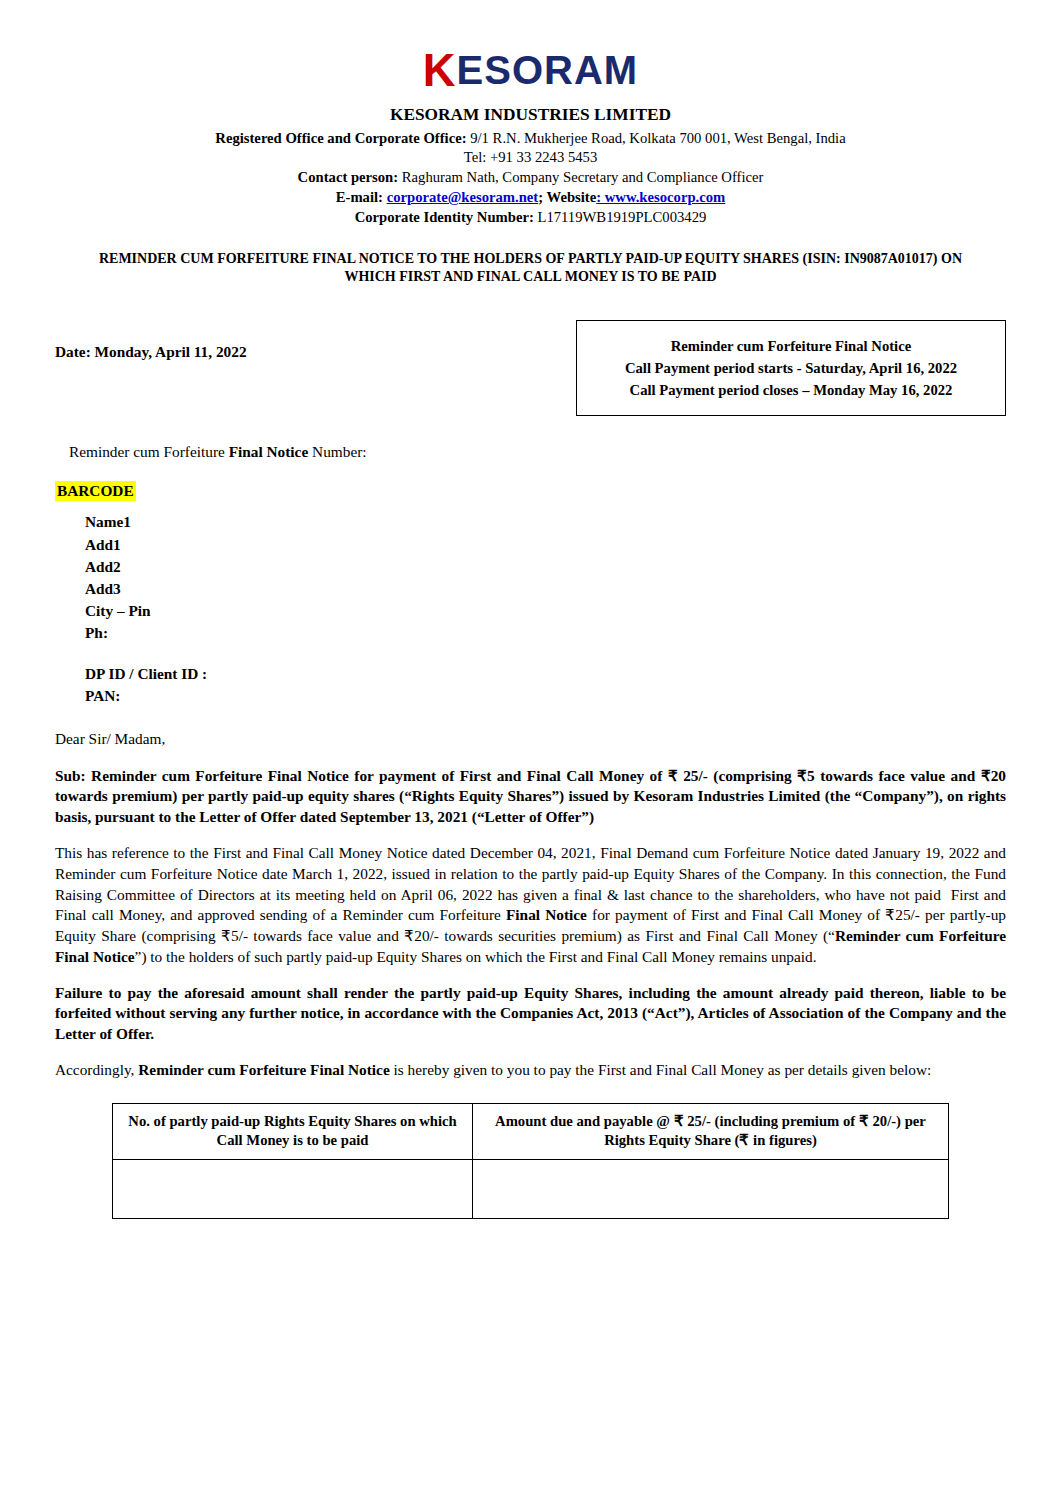KESORAM
KESORAM INDUSTRIES LIMITED
Registered Office and Corporate Office: 9/1 R.N. Mukherjee Road, Kolkata 700 001, West Bengal, India
Tel: +91 33 2243 5453
Contact person: Raghuram Nath, Company Secretary and Compliance Officer
E-mail: corporate@kesoram.net; Website: www.kesocorp.com
Corporate Identity Number: L17119WB1919PLC003429
REMINDER CUM FORFEITURE FINAL NOTICE TO THE HOLDERS OF PARTLY PAID-UP EQUITY SHARES (ISIN: IN9087A01017) ON WHICH FIRST AND FINAL CALL MONEY IS TO BE PAID
Date: Monday, April 11, 2022
Reminder cum Forfeiture Final Notice
Call Payment period starts - Saturday, April 16, 2022
Call Payment period closes – Monday May 16, 2022
Reminder cum Forfeiture Final Notice Number:
BARCODE
Name1
Add1
Add2
Add3
City – Pin
Ph:
DP ID / Client ID :
PAN:
Dear Sir/ Madam,
Sub: Reminder cum Forfeiture Final Notice for payment of First and Final Call Money of ₹ 25/- (comprising ₹5 towards face value and ₹20 towards premium) per partly paid-up equity shares (“Rights Equity Shares”) issued by Kesoram Industries Limited (the “Company”), on rights basis, pursuant to the Letter of Offer dated September 13, 2021 (“Letter of Offer”)
This has reference to the First and Final Call Money Notice dated December 04, 2021, Final Demand cum Forfeiture Notice dated January 19, 2022 and Reminder cum Forfeiture Notice date March 1, 2022, issued in relation to the partly paid-up Equity Shares of the Company. In this connection, the Fund Raising Committee of Directors at its meeting held on April 06, 2022 has given a final & last chance to the shareholders, who have not paid First and Final call Money, and approved sending of a Reminder cum Forfeiture Final Notice for payment of First and Final Call Money of ₹25/- per partly-up Equity Share (comprising ₹5/- towards face value and ₹20/- towards securities premium) as First and Final Call Money (“Reminder cum Forfeiture Final Notice”) to the holders of such partly paid-up Equity Shares on which the First and Final Call Money remains unpaid.
Failure to pay the aforesaid amount shall render the partly paid-up Equity Shares, including the amount already paid thereon, liable to be forfeited without serving any further notice, in accordance with the Companies Act, 2013 (“Act”), Articles of Association of the Company and the Letter of Offer.
Accordingly, Reminder cum Forfeiture Final Notice is hereby given to you to pay the First and Final Call Money as per details given below:
| No. of partly paid-up Rights Equity Shares on which Call Money is to be paid | Amount due and payable @ ₹ 25/- (including premium of ₹ 20/-) per Rights Equity Share ( ₹ in figures) |
| --- | --- |